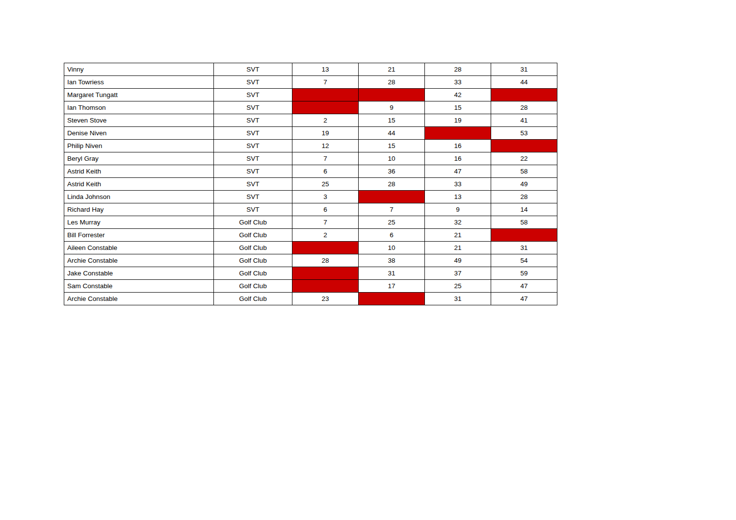| Vinny | SVT | 13 | 21 | 28 | 31 |
| Ian Towriess | SVT | 7 | 28 | 33 | 44 |
| Margaret Tungatt | SVT | 1 | 5 | 42 | 51 |
| Ian Thomson | SVT | 5 | 9 | 15 | 28 |
| Steven Stove | SVT | 2 | 15 | 19 | 41 |
| Denise Niven | SVT | 19 | 44 | 51 | 53 |
| Philip Niven | SVT | 12 | 15 | 16 | 26 |
| Beryl Gray | SVT | 7 | 10 | 16 | 22 |
| Astrid Keith | SVT | 6 | 36 | 47 | 58 |
| Astrid Keith | SVT | 25 | 28 | 33 | 49 |
| Linda Johnson | SVT | 3 | 5 | 13 | 28 |
| Richard Hay | SVT | 6 | 7 | 9 | 14 |
| Les Murray | Golf Club | 7 | 25 | 32 | 58 |
| Bill Forrester | Golf Club | 2 | 6 | 21 | 24 |
| Aileen Constable | Golf Club | 5 | 10 | 21 | 31 |
| Archie Constable | Golf Club | 28 | 38 | 49 | 54 |
| Jake Constable | Golf Club | 1 | 31 | 37 | 59 |
| Sam Constable | Golf Club | 5 | 17 | 25 | 47 |
| Archie Constable | Golf Club | 23 | 26 | 31 | 47 |